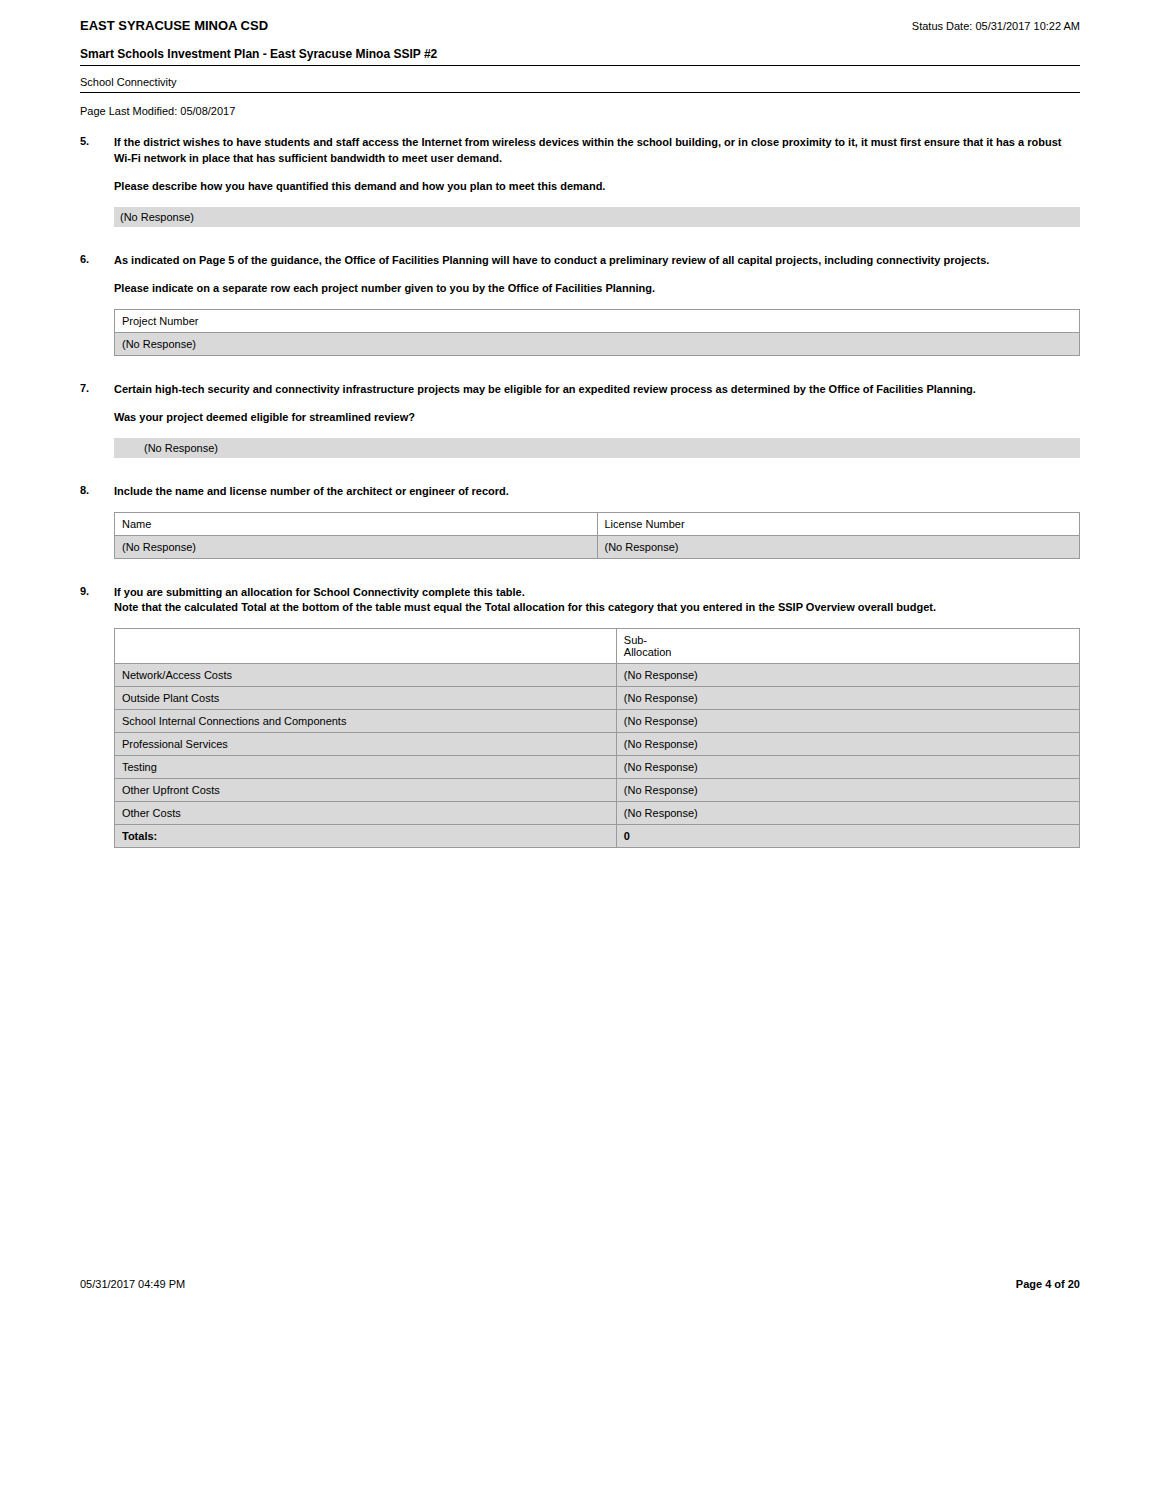EAST SYRACUSE MINOA CSD
Status Date: 05/31/2017 10:22 AM
Smart Schools Investment Plan - East Syracuse Minoa SSIP #2
School Connectivity
Page Last Modified: 05/08/2017
5.
If the district wishes to have students and staff access the Internet from wireless devices within the school building, or in close proximity to it, it must first ensure that it has a robust Wi-Fi network in place that has sufficient bandwidth to meet user demand.
Please describe how you have quantified this demand and how you plan to meet this demand.
(No Response)
6.
As indicated on Page 5 of the guidance, the Office of Facilities Planning will have to conduct a preliminary review of all capital projects, including connectivity projects.
Please indicate on a separate row each project number given to you by the Office of Facilities Planning.
| Project Number |
| --- |
| (No Response) |
7.
Certain high-tech security and connectivity infrastructure projects may be eligible for an expedited review process as determined by the Office of Facilities Planning.
Was your project deemed eligible for streamlined review?
(No Response)
8.
Include the name and license number of the architect or engineer of record.
| Name | License Number |
| --- | --- |
| (No Response) | (No Response) |
9.
If you are submitting an allocation for School Connectivity complete this table.
Note that the calculated Total at the bottom of the table must equal the Total allocation for this category that you entered in the SSIP Overview overall budget.
| | Sub- Allocation |
| --- | --- |
| Network/Access Costs | (No Response) |
| Outside Plant Costs | (No Response) |
| School Internal Connections and Components | (No Response) |
| Professional Services | (No Response) |
| Testing | (No Response) |
| Other Upfront Costs | (No Response) |
| Other Costs | (No Response) |
| Totals: | 0 |
05/31/2017 04:49 PM
Page 4 of 20